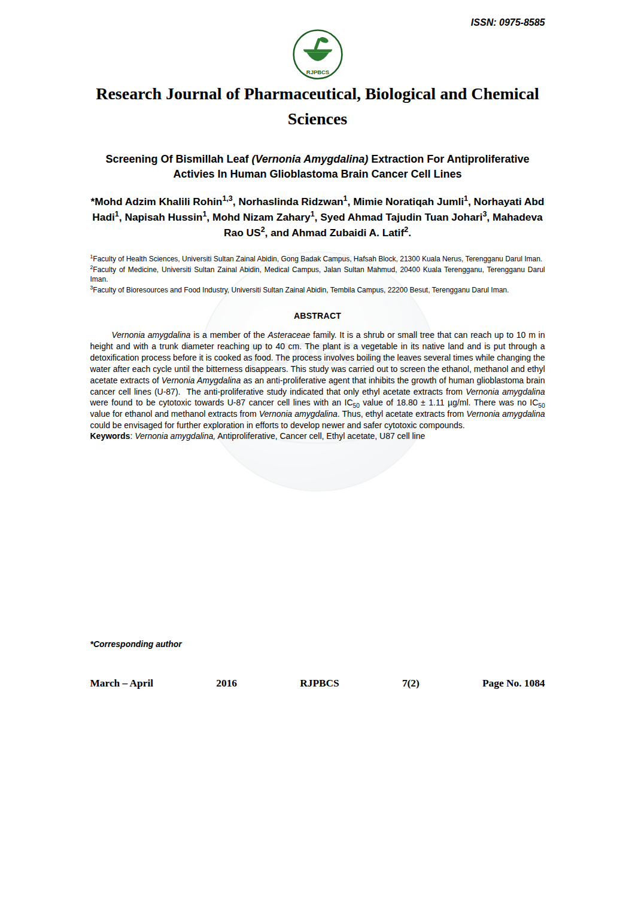RJPBCS
ISSN: 0975-8585
RJPBCS
Research Journal of Pharmaceutical, Biological and Chemical Sciences
Screening Of Bismillah Leaf (Vernonia Amygdalina) Extraction For Antiproliferative Activies In Human Glioblastoma Brain Cancer Cell Lines
*Mohd Adzim Khalili Rohin1,3, Norhaslinda Ridzwan1, Mimie Noratiqah Jumli1, Norhayati Abd Hadi1, Napisah Hussin1, Mohd Nizam Zahary1, Syed Ahmad Tajudin Tuan Johari3, Mahadeva Rao US2, and Ahmad Zubaidi A. Latif2.
1Faculty of Health Sciences, Universiti Sultan Zainal Abidin, Gong Badak Campus, Hafsah Block, 21300 Kuala Nerus, Terengganu Darul Iman.
2Faculty of Medicine, Universiti Sultan Zainal Abidin, Medical Campus, Jalan Sultan Mahmud, 20400 Kuala Terengganu, Terengganu Darul Iman.
3Faculty of Bioresources and Food Industry, Universiti Sultan Zainal Abidin, Tembila Campus, 22200 Besut, Terengganu Darul Iman.
ABSTRACT
Vernonia amygdalina is a member of the Asteraceae family. It is a shrub or small tree that can reach up to 10 m in height and with a trunk diameter reaching up to 40 cm. The plant is a vegetable in its native land and is put through a detoxification process before it is cooked as food. The process involves boiling the leaves several times while changing the water after each cycle until the bitterness disappears. This study was carried out to screen the ethanol, methanol and ethyl acetate extracts of Vernonia Amygdalina as an anti-proliferative agent that inhibits the growth of human glioblastoma brain cancer cell lines (U-87). The anti-proliferative study indicated that only ethyl acetate extracts from Vernonia amygdalina were found to be cytotoxic towards U-87 cancer cell lines with an IC50 value of 18.80 ± 1.11 µg/ml. There was no IC50 value for ethanol and methanol extracts from Vernonia amygdalina. Thus, ethyl acetate extracts from Vernonia amygdalina could be envisaged for further exploration in efforts to develop newer and safer cytotoxic compounds.
Keywords: Vernonia amygdalina, Antiproliferative, Cancer cell, Ethyl acetate, U87 cell line
*Corresponding author
March – April 2016 RJPBCS 7(2) Page No. 1084